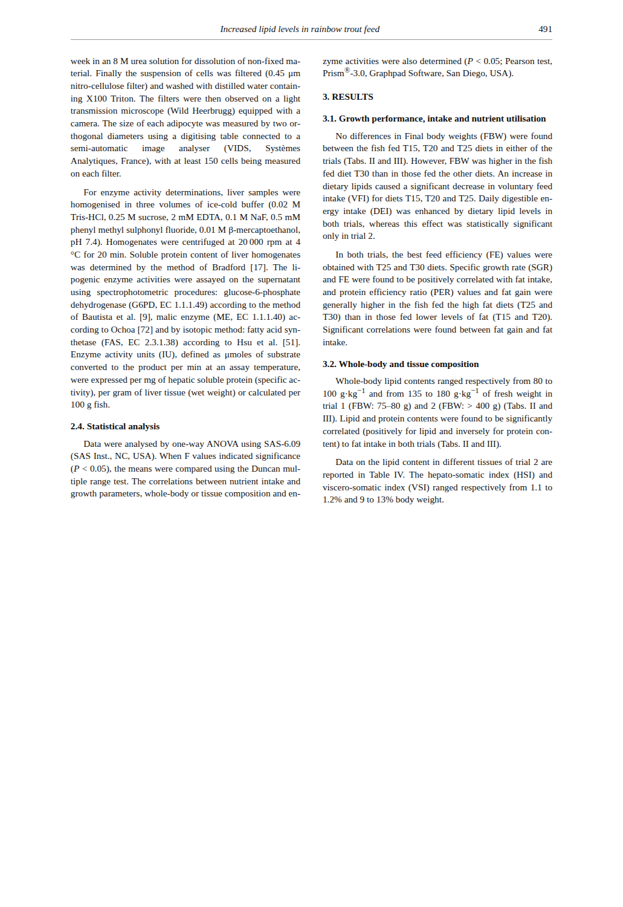Increased lipid levels in rainbow trout feed 491
week in an 8 M urea solution for dissolution of non-fixed material. Finally the suspension of cells was filtered (0.45 μm nitro-cellulose filter) and washed with distilled water containing X100 Triton. The filters were then observed on a light transmission microscope (Wild Heerbrugg) equipped with a camera. The size of each adipocyte was measured by two orthogonal diameters using a digitising table connected to a semi-automatic image analyser (VIDS, Systèmes Analytiques, France), with at least 150 cells being measured on each filter.
For enzyme activity determinations, liver samples were homogenised in three volumes of ice-cold buffer (0.02 M Tris-HCl, 0.25 M sucrose, 2 mM EDTA, 0.1 M NaF, 0.5 mM phenyl methyl sulphonyl fluoride, 0.01 M β-mercaptoethanol, pH 7.4). Homogenates were centrifuged at 20 000 rpm at 4 °C for 20 min. Soluble protein content of liver homogenates was determined by the method of Bradford [17]. The lipogenic enzyme activities were assayed on the supernatant using spectrophotometric procedures: glucose-6-phosphate dehydrogenase (G6PD, EC 1.1.1.49) according to the method of Bautista et al. [9], malic enzyme (ME, EC 1.1.1.40) according to Ochoa [72] and by isotopic method: fatty acid synthetase (FAS, EC 2.3.1.38) according to Hsu et al. [51]. Enzyme activity units (IU), defined as μmoles of substrate converted to the product per min at an assay temperature, were expressed per mg of hepatic soluble protein (specific activity), per gram of liver tissue (wet weight) or calculated per 100 g fish.
2.4. Statistical analysis
Data were analysed by one-way ANOVA using SAS-6.09 (SAS Inst., NC, USA). When F values indicated significance (P < 0.05), the means were compared using the Duncan multiple range test. The correlations between nutrient intake and growth parameters, whole-body or tissue composition and enzyme activities were also determined (P < 0.05; Pearson test, Prism®-3.0, Graphpad Software, San Diego, USA).
3. RESULTS
3.1. Growth performance, intake and nutrient utilisation
No differences in Final body weights (FBW) were found between the fish fed T15, T20 and T25 diets in either of the trials (Tabs. II and III). However, FBW was higher in the fish fed diet T30 than in those fed the other diets. An increase in dietary lipids caused a significant decrease in voluntary feed intake (VFI) for diets T15, T20 and T25. Daily digestible energy intake (DEI) was enhanced by dietary lipid levels in both trials, whereas this effect was statistically significant only in trial 2.
In both trials, the best feed efficiency (FE) values were obtained with T25 and T30 diets. Specific growth rate (SGR) and FE were found to be positively correlated with fat intake, and protein efficiency ratio (PER) values and fat gain were generally higher in the fish fed the high fat diets (T25 and T30) than in those fed lower levels of fat (T15 and T20). Significant correlations were found between fat gain and fat intake.
3.2. Whole-body and tissue composition
Whole-body lipid contents ranged respectively from 80 to 100 g·kg−1 and from 135 to 180 g·kg−1 of fresh weight in trial 1 (FBW: 75–80 g) and 2 (FBW: > 400 g) (Tabs. II and III). Lipid and protein contents were found to be significantly correlated (positively for lipid and inversely for protein content) to fat intake in both trials (Tabs. II and III).
Data on the lipid content in different tissues of trial 2 are reported in Table IV. The hepato-somatic index (HSI) and viscero-somatic index (VSI) ranged respectively from 1.1 to 1.2% and 9 to 13% body weight.